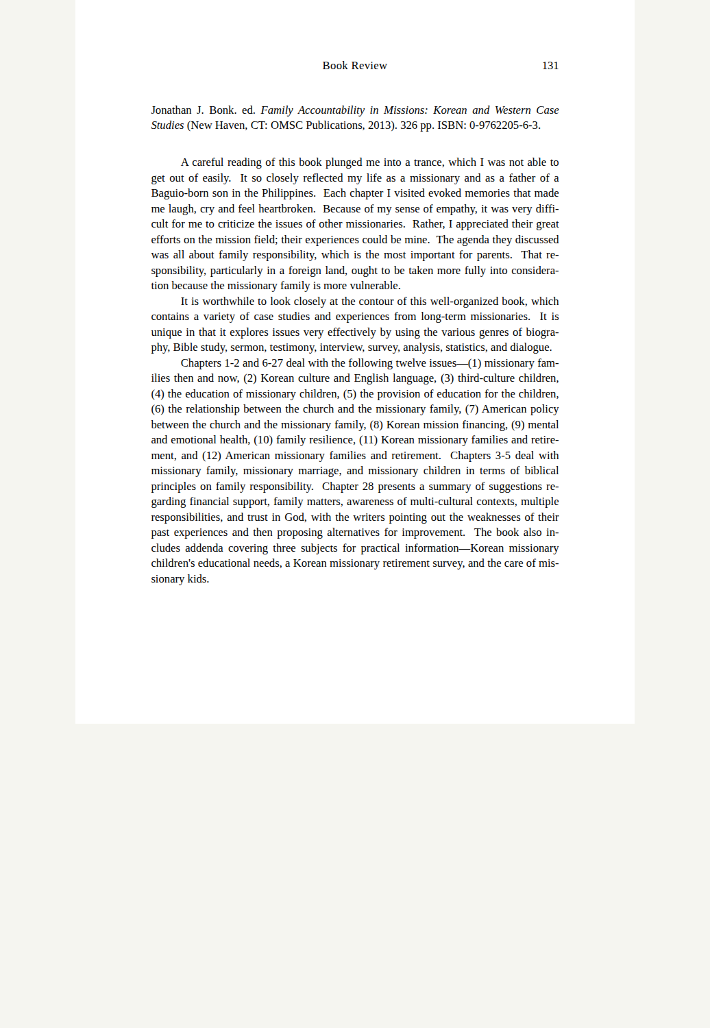Book Review 131
Jonathan J. Bonk. ed. Family Accountability in Missions: Korean and Western Case Studies (New Haven, CT: OMSC Publications, 2013). 326 pp. ISBN: 0-9762205-6-3.
A careful reading of this book plunged me into a trance, which I was not able to get out of easily. It so closely reflected my life as a missionary and as a father of a Baguio-born son in the Philippines. Each chapter I visited evoked memories that made me laugh, cry and feel heartbroken. Because of my sense of empathy, it was very difficult for me to criticize the issues of other missionaries. Rather, I appreciated their great efforts on the mission field; their experiences could be mine. The agenda they discussed was all about family responsibility, which is the most important for parents. That responsibility, particularly in a foreign land, ought to be taken more fully into consideration because the missionary family is more vulnerable.
It is worthwhile to look closely at the contour of this well-organized book, which contains a variety of case studies and experiences from long-term missionaries. It is unique in that it explores issues very effectively by using the various genres of biography, Bible study, sermon, testimony, interview, survey, analysis, statistics, and dialogue.
Chapters 1-2 and 6-27 deal with the following twelve issues—(1) missionary families then and now, (2) Korean culture and English language, (3) third-culture children, (4) the education of missionary children, (5) the provision of education for the children, (6) the relationship between the church and the missionary family, (7) American policy between the church and the missionary family, (8) Korean mission financing, (9) mental and emotional health, (10) family resilience, (11) Korean missionary families and retirement, and (12) American missionary families and retirement. Chapters 3-5 deal with missionary family, missionary marriage, and missionary children in terms of biblical principles on family responsibility. Chapter 28 presents a summary of suggestions regarding financial support, family matters, awareness of multi-cultural contexts, multiple responsibilities, and trust in God, with the writers pointing out the weaknesses of their past experiences and then proposing alternatives for improvement. The book also includes addenda covering three subjects for practical information—Korean missionary children's educational needs, a Korean missionary retirement survey, and the care of missionary kids.